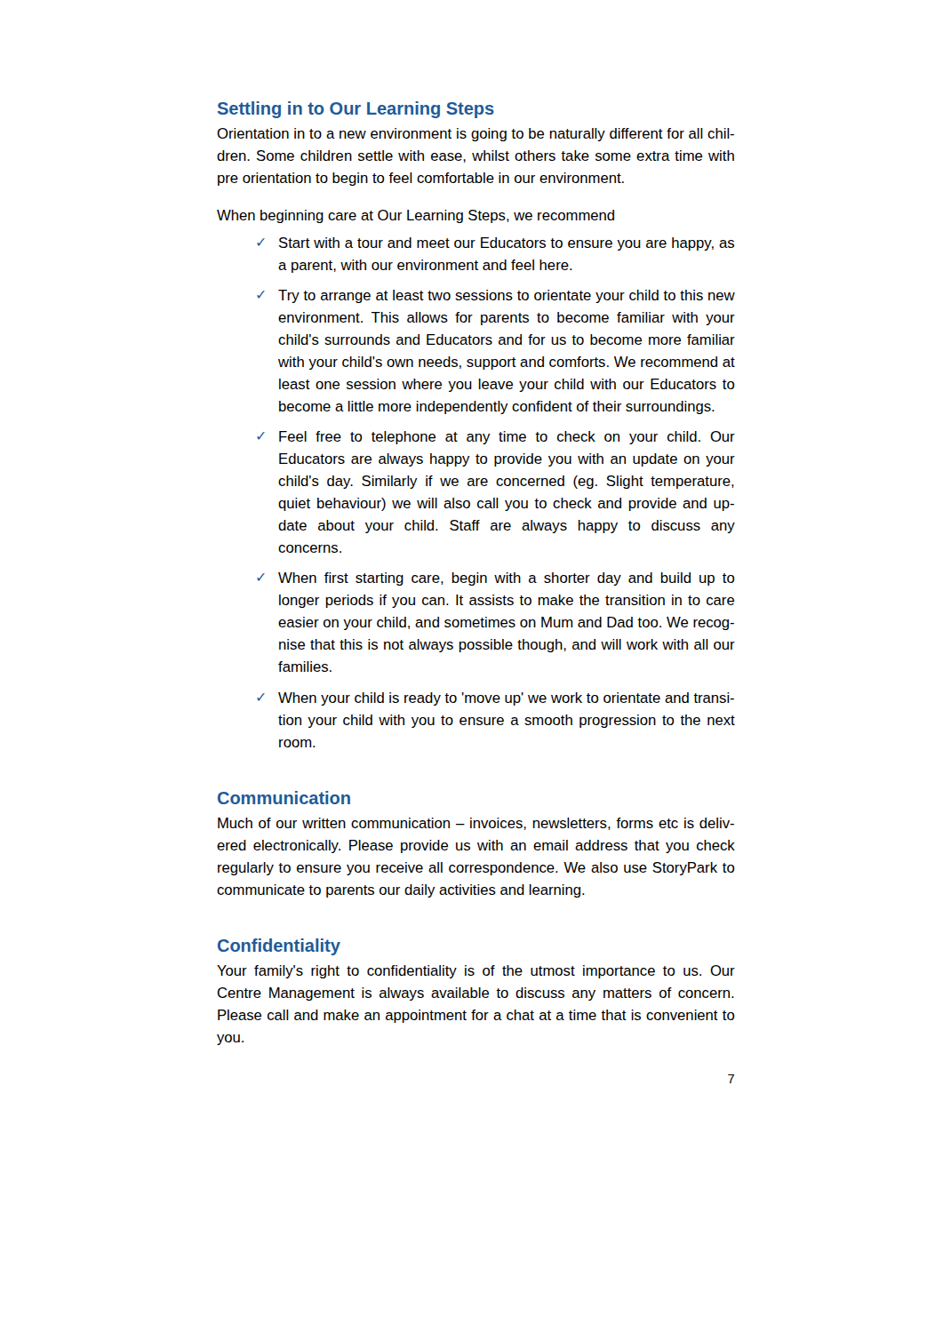Settling in to Our Learning Steps
Orientation in to a new environment is going to be naturally different for all children. Some children settle with ease, whilst others take some extra time with pre orientation to begin to feel comfortable in our environment.
When beginning care at Our Learning Steps, we recommend
Start with a tour and meet our Educators to ensure you are happy, as a parent, with our environment and feel here.
Try to arrange at least two sessions to orientate your child to this new environment. This allows for parents to become familiar with your child's surrounds and Educators and for us to become more familiar with your child's own needs, support and comforts. We recommend at least one session where you leave your child with our Educators to become a little more independently confident of their surroundings.
Feel free to telephone at any time to check on your child. Our Educators are always happy to provide you with an update on your child's day. Similarly if we are concerned (eg. Slight temperature, quiet behaviour) we will also call you to check and provide and update about your child. Staff are always happy to discuss any concerns.
When first starting care, begin with a shorter day and build up to longer periods if you can. It assists to make the transition in to care easier on your child, and sometimes on Mum and Dad too. We recognise that this is not always possible though, and will work with all our families.
When your child is ready to 'move up' we work to orientate and transition your child with you to ensure a smooth progression to the next room.
Communication
Much of our written communication – invoices, newsletters, forms etc is delivered electronically. Please provide us with an email address that you check regularly to ensure you receive all correspondence. We also use StoryPark to communicate to parents our daily activities and learning.
Confidentiality
Your family's right to confidentiality is of the utmost importance to us. Our Centre Management is always available to discuss any matters of concern. Please call and make an appointment for a chat at a time that is convenient to you.
7